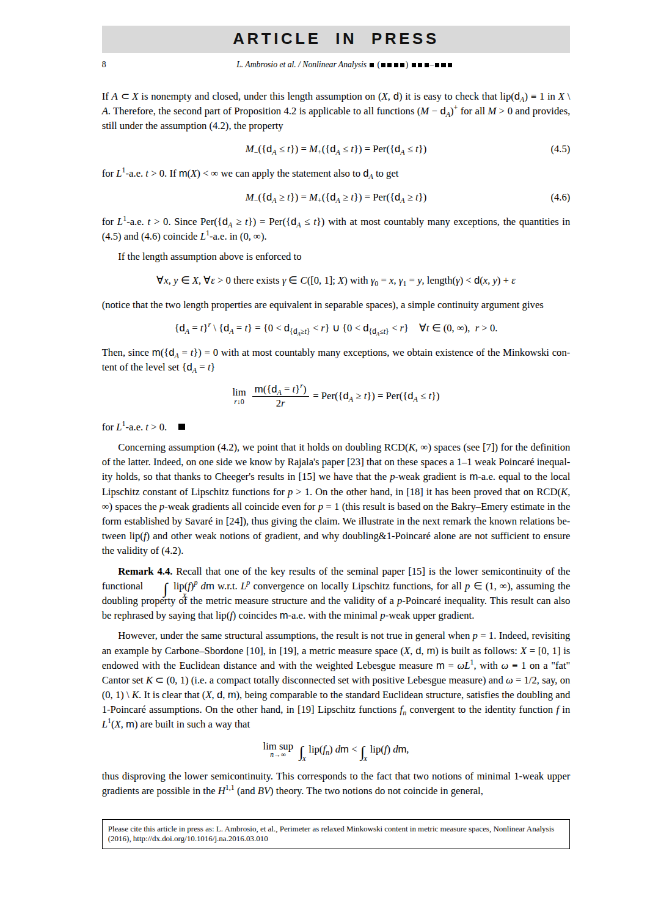ARTICLE IN PRESS
8 L. Ambrosio et al. / Nonlinear Analysis ( ) –
If A ⊂ X is nonempty and closed, under this length assumption on (X, d) it is easy to check that lip(dA) ≡ 1 in X \ A. Therefore, the second part of Proposition 4.2 is applicable to all functions (M − dA)+ for all M > 0 and provides, still under the assumption (4.2), the property
M−({dA ≤ t}) = M+({dA ≤ t}) = Per({dA ≤ t}) (4.5)
for L1-a.e. t > 0. If m(X) < ∞ we can apply the statement also to dA to get
M−({dA ≥ t}) = M+({dA ≥ t}) = Per({dA ≥ t}) (4.6)
for L1-a.e. t > 0. Since Per({dA ≥ t}) = Per({dA ≤ t}) with at most countably many exceptions, the quantities in (4.5) and (4.6) coincide L1-a.e. in (0, ∞).
If the length assumption above is enforced to
∀x, y ∈ X, ∀ε > 0 there exists γ ∈ C([0, 1]; X) with γ0 = x, γ1 = y, length(γ) < d(x, y) + ε
(notice that the two length properties are equivalent in separable spaces), a simple continuity argument gives
{dA = t}r \ {dA = t} = {0 < d{dA≥t} < r} ∪ {0 < d{dA≤t} < r} ∀t ∈ (0, ∞), r > 0.
Then, since m({dA = t}) = 0 with at most countably many exceptions, we obtain existence of the Minkowski content of the level set {dA = t}
lim r↓0 m({dA = t}r) 2r = Per({dA ≥ t}) = Per({dA ≤ t})
for L1-a.e. t > 0.
Concerning assumption (4.2), we point that it holds on doubling RCD(K, ∞) spaces (see [7]) for the definition of the latter. Indeed, on one side we know by Rajala's paper [23] that on these spaces a 1–1 weak Poincaré inequality holds, so that thanks to Cheeger's results in [15] we have that the p-weak gradient is m-a.e. equal to the local Lipschitz constant of Lipschitz functions for p > 1. On the other hand, in [18] it has been proved that on RCD(K, ∞) spaces the p-weak gradients all coincide even for p = 1 (this result is based on the Bakry–Emery estimate in the form established by Savaré in [24]), thus giving the claim. We illustrate in the next remark the known relations between lip(f) and other weak notions of gradient, and why doubling&1-Poincaré alone are not sufficient to ensure the validity of (4.2).
Remark 4.4. Recall that one of the key results of the seminal paper [15] is the lower semicontinuity of the functional ∫X lip(f)p dm w.r.t. Lp convergence on locally Lipschitz functions, for all p ∈ (1, ∞), assuming the doubling property of the metric measure structure and the validity of a p-Poincaré inequality. This result can also be rephrased by saying that lip(f) coincides m-a.e. with the minimal p-weak upper gradient.
However, under the same structural assumptions, the result is not true in general when p = 1. Indeed, revisiting an example by Carbone–Sbordone [10], in [19], a metric measure space (X, d, m) is built as follows: X = [0, 1] is endowed with the Euclidean distance and with the weighted Lebesgue measure m = ωL1, with ω ≡ 1 on a "fat" Cantor set K ⊂ (0, 1) (i.e. a compact totally disconnected set with positive Lebesgue measure) and ω = 1/2, say, on (0, 1) \ K. It is clear that (X, d, m), being comparable to the standard Euclidean structure, satisfies the doubling and 1-Poincaré assumptions. On the other hand, in [19] Lipschitz functions fn convergent to the identity function f in L1(X, m) are built in such a way that
lim sup n→∞ ∫X lip(fn) dm < ∫X lip(f) dm,
thus disproving the lower semicontinuity. This corresponds to the fact that two notions of minimal 1-weak upper gradients are possible in the H1,1 (and BV) theory. The two notions do not coincide in general,
Please cite this article in press as: L. Ambrosio, et al., Perimeter as relaxed Minkowski content in metric measure spaces, Nonlinear Analysis (2016), http://dx.doi.org/10.1016/j.na.2016.03.010